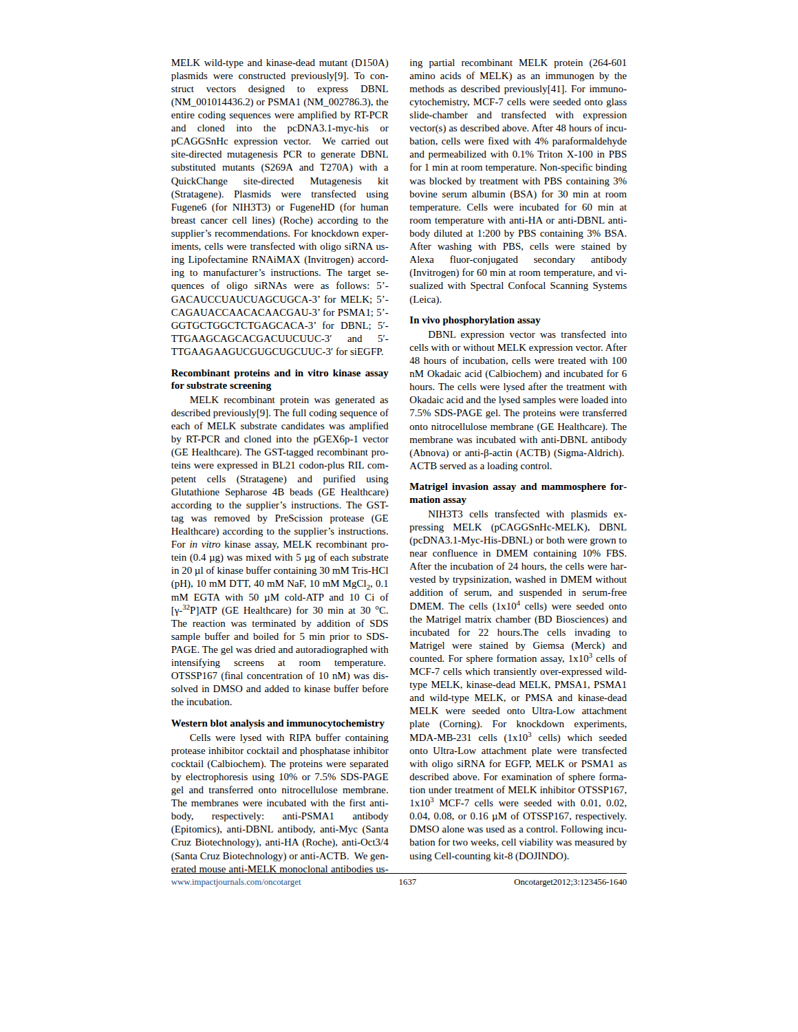MELK wild-type and kinase-dead mutant (D150A) plasmids were constructed previously[9]. To construct vectors designed to express DBNL (NM_001014436.2) or PSMA1 (NM_002786.3), the entire coding sequences were amplified by RT-PCR and cloned into the pcDNA3.1-myc-his or pCAGGSnHc expression vector. We carried out site-directed mutagenesis PCR to generate DBNL substituted mutants (S269A and T270A) with a QuickChange site-directed Mutagenesis kit (Stratagene). Plasmids were transfected using Fugene6 (for NIH3T3) or FugeneHD (for human breast cancer cell lines) (Roche) according to the supplier’s recommendations. For knockdown experiments, cells were transfected with oligo siRNA using Lipofectamine RNAiMAX (Invitrogen) according to manufacturer’s instructions. The target sequences of oligo siRNAs were as follows: 5’-GACAUCCUAUCUAGCUGCA-3’ for MELK; 5’-CAGAUACCAACACAACGAU-3’ for PSMA1; 5’-GGTGCTGGCTCTGAGCACA-3’ for DBNL; 5′-TTGAAGCAGCACGACUUCUUC-3′ and 5′-TTGAAGAAGUCGUGCUGCUUC-3′ for siEGFP.
Recombinant proteins and in vitro kinase assay for substrate screening
MELK recombinant protein was generated as described previously[9]. The full coding sequence of each of MELK substrate candidates was amplified by RT-PCR and cloned into the pGEX6p-1 vector (GE Healthcare). The GST-tagged recombinant proteins were expressed in BL21 codon-plus RIL competent cells (Stratagene) and purified using Glutathione Sepharose 4B beads (GE Healthcare) according to the supplier’s instructions. The GST-tag was removed by PreScission protease (GE Healthcare) according to the supplier’s instructions. For in vitro kinase assay, MELK recombinant protein (0.4 µg) was mixed with 5 µg of each substrate in 20 µl of kinase buffer containing 30 mM Tris-HCl (pH), 10 mM DTT, 40 mM NaF, 10 mM MgCl2, 0.1 mM EGTA with 50 µM cold-ATP and 10 Ci of [γ-32P]ATP (GE Healthcare) for 30 min at 30 oC. The reaction was terminated by addition of SDS sample buffer and boiled for 5 min prior to SDS-PAGE. The gel was dried and autoradiographed with intensifying screens at room temperature. OTSSP167 (final concentration of 10 nM) was dissolved in DMSO and added to kinase buffer before the incubation.
Western blot analysis and immunocytochemistry
Cells were lysed with RIPA buffer containing protease inhibitor cocktail and phosphatase inhibitor cocktail (Calbiochem). The proteins were separated by electrophoresis using 10% or 7.5% SDS-PAGE gel and transferred onto nitrocellulose membrane. The membranes were incubated with the first antibody, respectively: anti-PSMA1 antibody (Epitomics), anti-DBNL antibody, anti-Myc (Santa Cruz Biotechnology), anti-HA (Roche), anti-Oct3/4 (Santa Cruz Biotechnology) or anti-ACTB. We generated mouse anti-MELK monoclonal antibodies using partial recombinant MELK protein (264-601 amino acids of MELK) as an immunogen by the methods as described previously[41]. For immunocytochemistry, MCF-7 cells were seeded onto glass slide-chamber and transfected with expression vector(s) as described above. After 48 hours of incubation, cells were fixed with 4% paraformaldehyde and permeabilized with 0.1% Triton X-100 in PBS for 1 min at room temperature. Non-specific binding was blocked by treatment with PBS containing 3% bovine serum albumin (BSA) for 30 min at room temperature. Cells were incubated for 60 min at room temperature with anti-HA or anti-DBNL antibody diluted at 1:200 by PBS containing 3% BSA. After washing with PBS, cells were stained by Alexa fluor-conjugated secondary antibody (Invitrogen) for 60 min at room temperature, and visualized with Spectral Confocal Scanning Systems (Leica).
In vivo phosphorylation assay
DBNL expression vector was transfected into cells with or without MELK expression vector. After 48 hours of incubation, cells were treated with 100 nM Okadaic acid (Calbiochem) and incubated for 6 hours. The cells were lysed after the treatment with Okadaic acid and the lysed samples were loaded into 7.5% SDS-PAGE gel. The proteins were transferred onto nitrocellulose membrane (GE Healthcare). The membrane was incubated with anti-DBNL antibody (Abnova) or anti-β-actin (ACTB) (Sigma-Aldrich). ACTB served as a loading control.
Matrigel invasion assay and mammosphere formation assay
NIH3T3 cells transfected with plasmids expressing MELK (pCAGGSnHc-MELK), DBNL (pcDNA3.1-Myc-His-DBNL) or both were grown to near confluence in DMEM containing 10% FBS. After the incubation of 24 hours, the cells were harvested by trypsinization, washed in DMEM without addition of serum, and suspended in serum-free DMEM. The cells (1x104 cells) were seeded onto the Matrigel matrix chamber (BD Biosciences) and incubated for 22 hours.The cells invading to Matrigel were stained by Giemsa (Merck) and counted. For sphere formation assay, 1x103 cells of MCF-7 cells which transiently over-expressed wild-type MELK, kinase-dead MELK, PMSA1, PSMA1 and wild-type MELK, or PMSA and kinase-dead MELK were seeded onto Ultra-Low attachment plate (Corning). For knockdown experiments, MDA-MB-231 cells (1x103 cells) which seeded onto Ultra-Low attachment plate were transfected with oligo siRNA for EGFP, MELK or PSMA1 as described above. For examination of sphere formation under treatment of MELK inhibitor OTSSP167, 1x103 MCF-7 cells were seeded with 0.01, 0.02, 0.04, 0.08, or 0.16 µM of OTSSP167, respectively. DMSO alone was used as a control. Following incubation for two weeks, cell viability was measured by using Cell-counting kit-8 (DOJINDO).
www.impactjournals.com/oncotarget
1637
Oncotarget2012;3:123456-1640